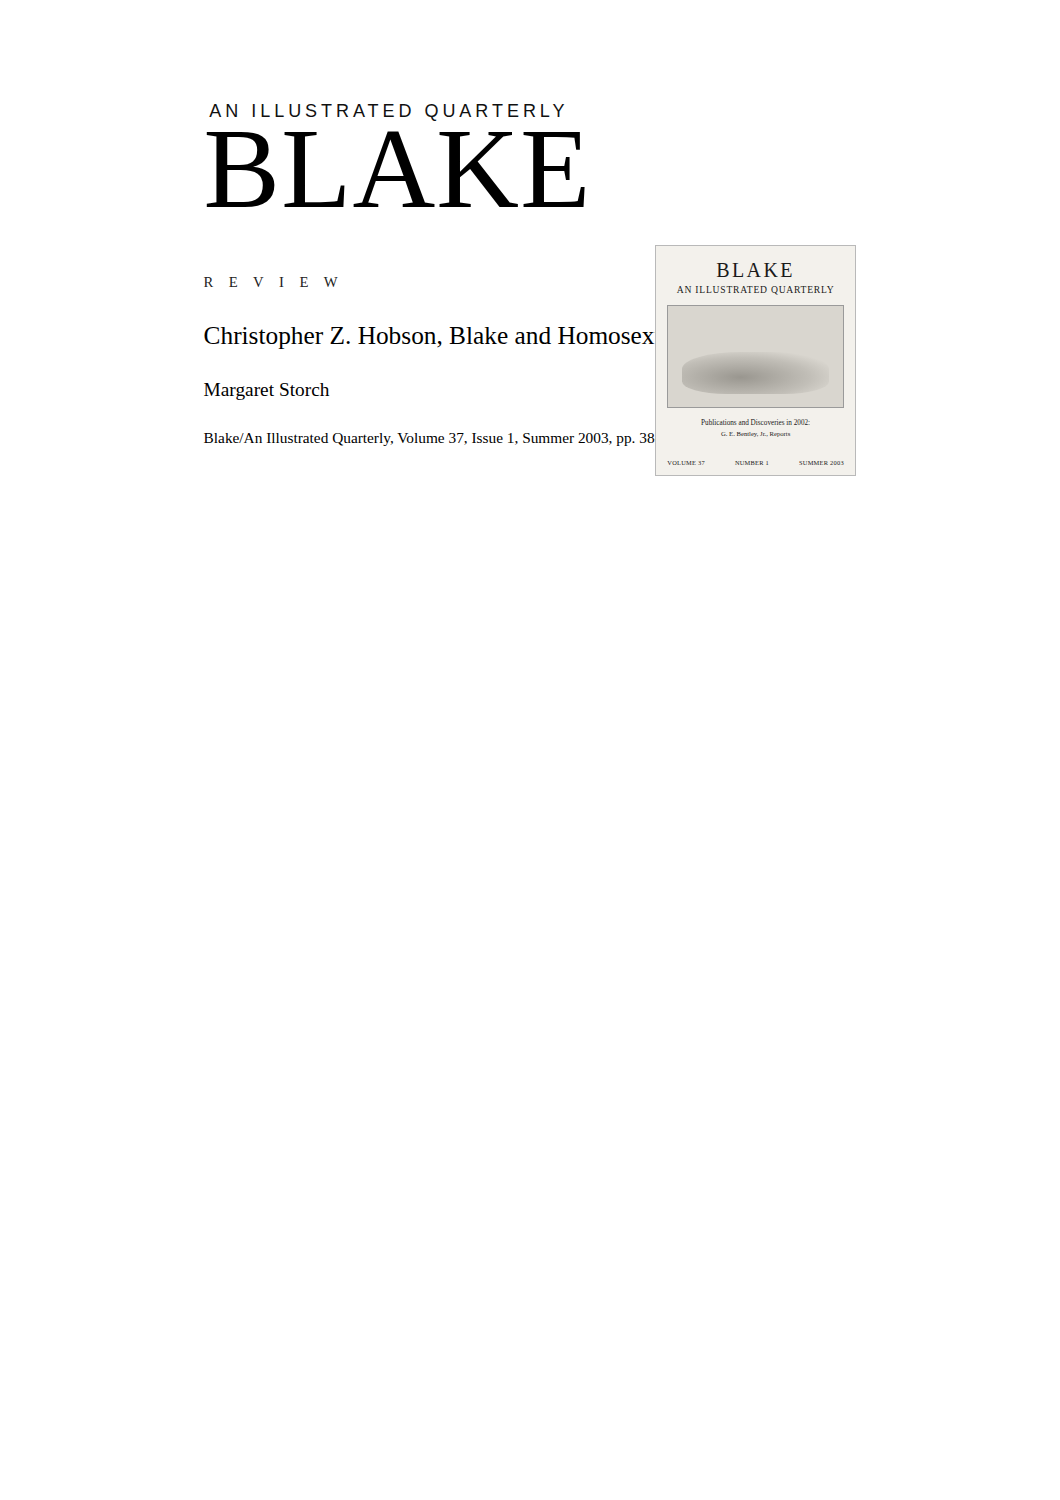AN ILLUSTRATED QUARTERLY
BLAKE
REVIEW
Christopher Z. Hobson, Blake and Homosexuality
Margaret Storch
Blake/An Illustrated Quarterly, Volume 37, Issue 1, Summer 2003, pp. 38-39
BLAKE
AN ILLUSTRATED QUARTERLY
Publications and Discoveries in 2002: G. E. Bentley, Jr., Reports
VOLUME 37 NUMBER 1 SUMMER 2003